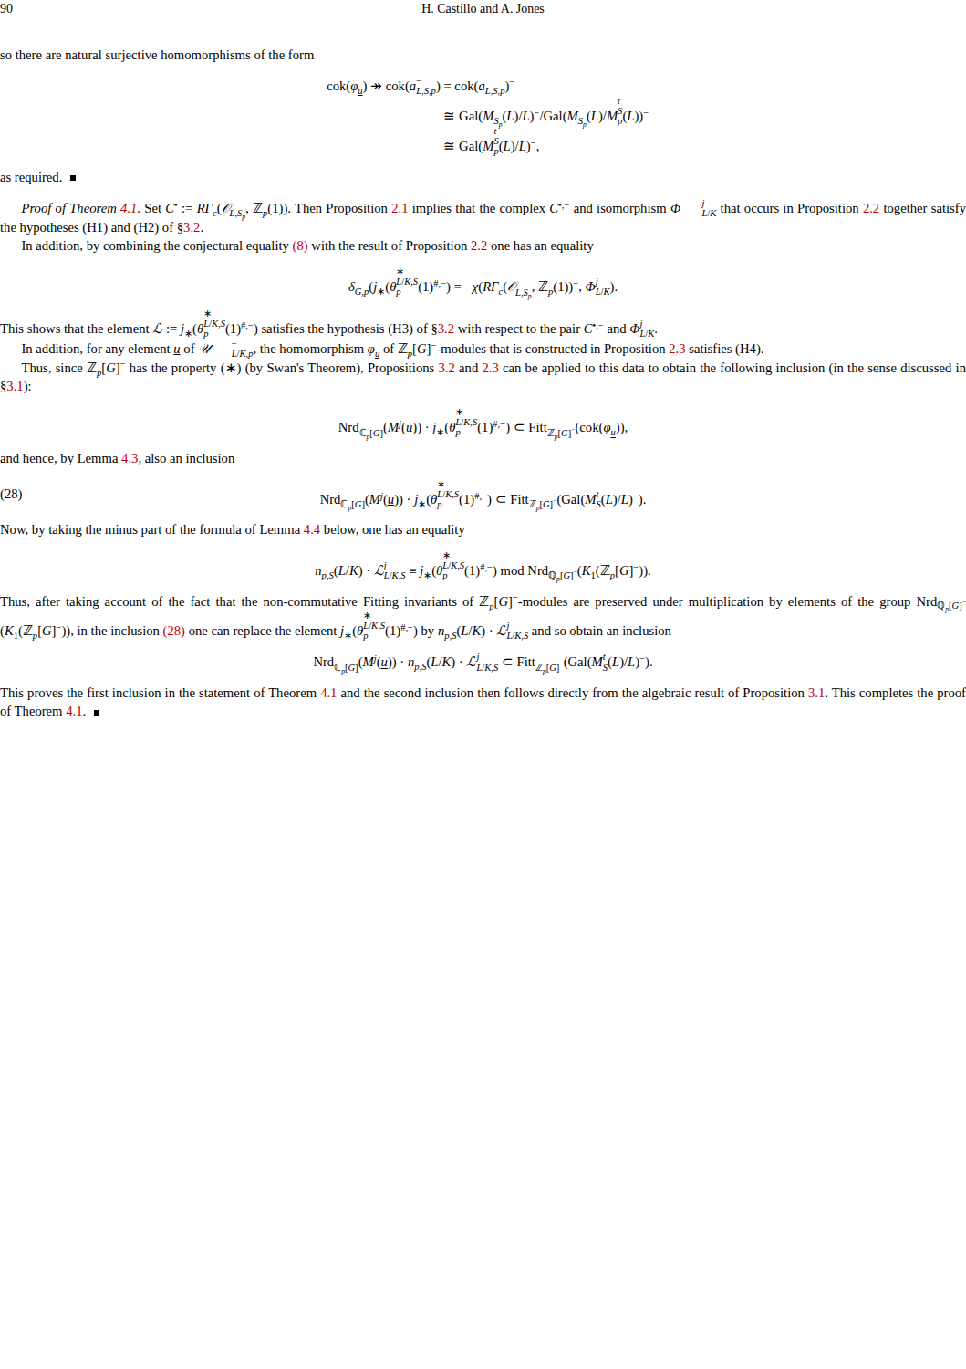90 H. Castillo and A. Jones
so there are natural surjective homomorphisms of the form
cok(φu) ↠ cok(a−L,S,p) = cok(aL,S,p)− ≅ Gal(MSp(L)/L)−/Gal(MSp(L)/MtSp(L))− ≅ Gal(MtSp(L)/L)−,
as required.
Proof of Theorem 4.1. Set C• := RΓc(𝒪L,Sp, ℤp(1)). Then Proposition 2.1 implies that the complex C•,− and isomorphism ΦjL/K that occurs in Proposition 2.2 together satisfy the hypotheses (H1) and (H2) of §3.2.
In addition, by combining the conjectural equality (8) with the result of Proposition 2.2 one has an equality
δG,p(j∗(θ∗L/K,Sp(1)#,−) = −χ(RΓc(𝒪L,Sp, ℤp(1))−, ΦjL/K).
This shows that the element ℒ := j∗(θ∗L/K,Sp(1)#,−) satisfies the hypothesis (H3) of §3.2 with respect to the pair C•,− and ΦjL/K.
In addition, for any element u of 𝒰−L/K,p, the homomorphism φu of ℤp[G]−-modules that is constructed in Proposition 2.3 satisfies (H4).
Thus, since ℤp[G]− has the property (∗) (by Swan's Theorem), Propositions 3.2 and 2.3 can be applied to this data to obtain the following inclusion (in the sense discussed in §3.1):
Nrdℂp[G](Mj(u)) · j∗(θ∗L/K,Sp(1)#,−) ⊂ Fittℤp[G]−(cok(φu)),
and hence, by Lemma 4.3, also an inclusion
(28) Nrdℂp[G](Mj(u)) · j∗(θ∗L/K,Sp(1)#,−) ⊂ Fittℤp[G]−(Gal(MtS(L)/L)−).
Now, by taking the minus part of the formula of Lemma 4.4 below, one has an equality
np,S(L/K) · ℒjL/K,S ≡ j∗(θ∗L/K,Sp(1)#,−) mod Nrdℚp[G]−(K1(ℤp[G]−)).
Thus, after taking account of the fact that the non-commutative Fitting invariants of ℤp[G]−-modules are preserved under multiplication by elements of the group Nrdℚp[G]−(K1(ℤp[G]−)), in the inclusion (28) one can replace the element j∗(θ∗L/K,Sp(1)#,−) by np,S(L/K) · ℒjL/K,S and so obtain an inclusion
Nrdℂp[G](Mj(u)) · np,S(L/K) · ℒjL/K,S ⊂ Fittℤp[G]−(Gal(MtS(L)/L)−).
This proves the first inclusion in the statement of Theorem 4.1 and the second inclusion then follows directly from the algebraic result of Proposition 3.1. This completes the proof of Theorem 4.1.